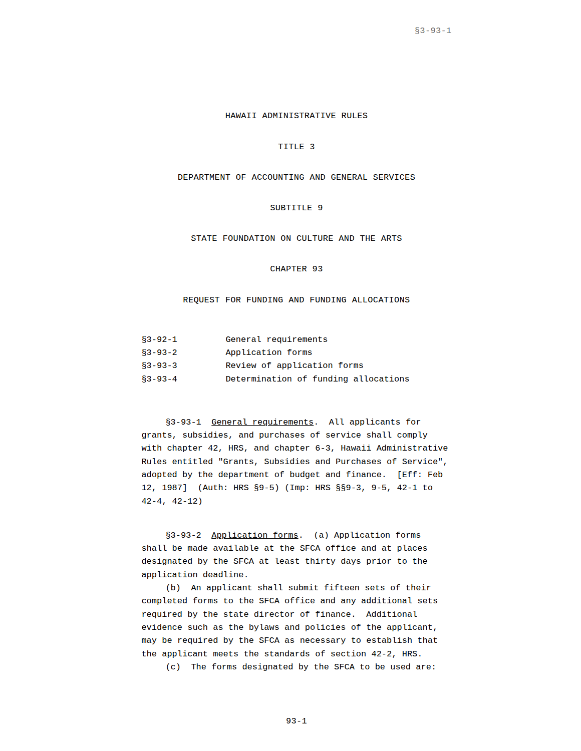§3-93-1
HAWAII ADMINISTRATIVE RULES
TITLE 3
DEPARTMENT OF ACCOUNTING AND GENERAL SERVICES
SUBTITLE 9
STATE FOUNDATION ON CULTURE AND THE ARTS
CHAPTER 93
REQUEST FOR FUNDING AND FUNDING ALLOCATIONS
| §3-92-1 | General requirements |
| §3-93-2 | Application forms |
| §3-93-3 | Review of application forms |
| §3-93-4 | Determination of funding allocations |
§3-93-1 General requirements. All applicants for
grants, subsidies, and purchases of service shall comply with chapter 42, HRS, and chapter 6-3, Hawaii Administrative Rules entitled "Grants, Subsidies and Purchases of Service", adopted by the department of budget and finance. [Eff: Feb 12, 1987] (Auth: HRS §9-5) (Imp: HRS §§9-3, 9-5, 42-1 to 42-4, 42-12)
§3-93-2 Application forms. (a) Application forms
shall be made available at the SFCA office and at places designated by the SFCA at least thirty days prior to the application deadline.
(b) An applicant shall submit fifteen sets of their
completed forms to the SFCA office and any additional sets required by the state director of finance. Additional evidence such as the bylaws and policies of the applicant, may be required by the SFCA as necessary to establish that the applicant meets the standards of section 42-2, HRS.
(c) The forms designated by the SFCA to be used are:
93-1